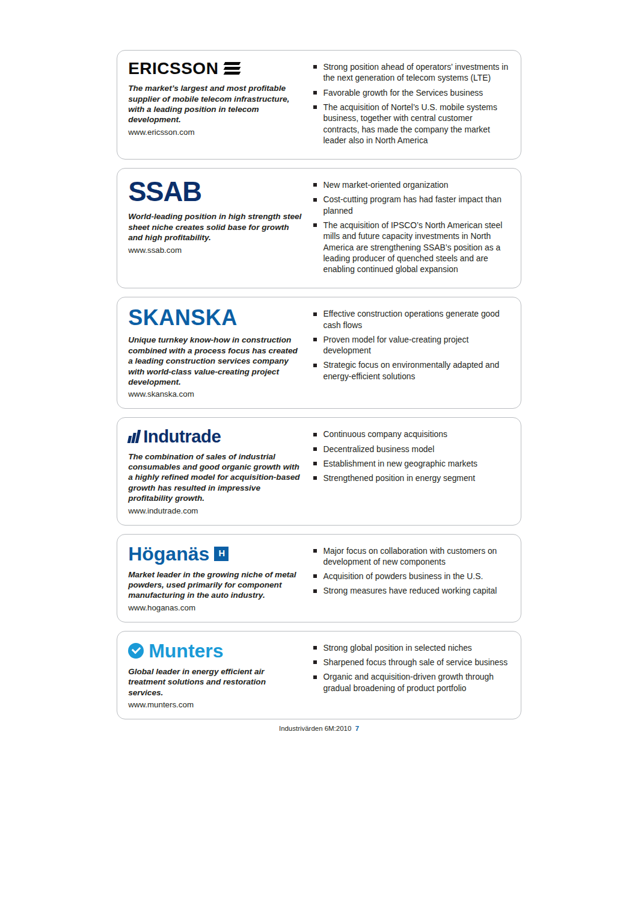ERICSSON
The market’s largest and most profitable supplier of mobile telecom infrastructure, with a leading position in telecom development.
www.ericsson.com
Strong position ahead of operators’ investments in the next generation of telecom systems (LTE)
Favorable growth for the Services business
The acquisition of Nortel’s U.S. mobile systems business, together with central customer contracts, has made the company the market leader also in North America
SSAB
World-leading position in high strength steel sheet niche creates solid base for growth and high profitability.
www.ssab.com
New market-oriented organization
Cost-cutting program has had faster impact than planned
The acquisition of IPSCO’s North American steel mills and future capacity investments in North America are strengthening SSAB’s position as a leading producer of quenched steels and are enabling continued global expansion
SKANSKA
Unique turnkey know-how in construction combined with a process focus has created a leading construction services company with world-class value-creating project development.
www.skanska.com
Effective construction operations generate good cash flows
Proven model for value-creating project development
Strategic focus on environmentally adapted and energy-efficient solutions
Indutrade
The combination of sales of industrial consumables and good organic growth with a highly refined model for acquisition-based growth has resulted in impressive profitability growth.
www.indutrade.com
Continuous company acquisitions
Decentralized business model
Establishment in new geographic markets
Strengthened position in energy segment
Höganäs H
Market leader in the growing niche of metal powders, used primarily for component manufacturing in the auto industry.
www.hoganas.com
Major focus on collaboration with customers on development of new components
Acquisition of powders business in the U.S.
Strong measures have reduced working capital
Munters
Global leader in energy efficient air treatment solutions and restoration services.
www.munters.com
Strong global position in selected niches
Sharpened focus through sale of service business
Organic and acquisition-driven growth through gradual broadening of product portfolio
Industrivärden 6M:2010 7